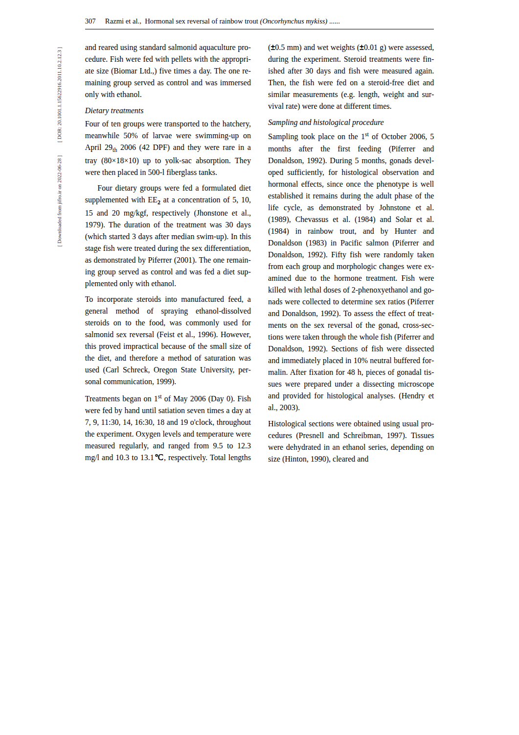[ DOR: 20.1001.1.15622916.2011.10.2.12.3 ]
[ Downloaded from jifro.ir on 2022-06-28 ]
307 Razmi et al., Hormonal sex reversal of rainbow trout (Oncorhynchus mykiss) ......
and reared using standard salmonid aquaculture procedure. Fish were fed with pellets with the appropriate size (Biomar Ltd.,) five times a day. The one remaining group served as control and was immersed only with ethanol.
Dietary treatments
Four of ten groups were transported to the hatchery, meanwhile 50% of larvae were swimming-up on April 29th 2006 (42 DPF) and they were rare in a tray (80×18×10) up to yolk-sac absorption. They were then placed in 500-l fiberglass tanks.
Four dietary groups were fed a formulated diet supplemented with EE2 at a concentration of 5, 10, 15 and 20 mg/kgf, respectively (Jhonstone et al., 1979). The duration of the treatment was 30 days (which started 3 days after median swim-up). In this stage fish were treated during the sex differentiation, as demonstrated by Piferrer (2001). The one remaining group served as control and was fed a diet supplemented only with ethanol.
To incorporate steroids into manufactured feed, a general method of spraying ethanol-dissolved steroids on to the food, was commonly used for salmonid sex reversal (Feist et al., 1996). However, this proved impractical because of the small size of the diet, and therefore a method of saturation was used (Carl Schreck, Oregon State University, personal communication, 1999).
Treatments began on 1st of May 2006 (Day 0). Fish were fed by hand until satiation seven times a day at 7, 9, 11:30, 14, 16:30, 18 and 19 o'clock, throughout the experiment. Oxygen levels and temperature were measured regularly, and ranged from 9.5 to 12.3 mg/l and 10.3 to 13.1℃, respectively. Total lengths (±0.5 mm) and wet weights (±0.01 g) were assessed, during the experiment. Steroid treatments were finished after 30 days and fish were measured again. Then, the fish were fed on a steroid-free diet and similar measurements (e.g. length, weight and survival rate) were done at different times.
Sampling and histological procedure
Sampling took place on the 1st of October 2006, 5 months after the first feeding (Piferrer and Donaldson, 1992). During 5 months, gonads developed sufficiently, for histological observation and hormonal effects, since once the phenotype is well established it remains during the adult phase of the life cycle, as demonstrated by Johnstone et al. (1989), Chevassus et al. (1984) and Solar et al. (1984) in rainbow trout, and by Hunter and Donaldson (1983) in Pacific salmon (Piferrer and Donaldson, 1992). Fifty fish were randomly taken from each group and morphologic changes were examined due to the hormone treatment. Fish were killed with lethal doses of 2-phenoxyethanol and gonads were collected to determine sex ratios (Piferrer and Donaldson, 1992). To assess the effect of treatments on the sex reversal of the gonad, cross-sections were taken through the whole fish (Piferrer and Donaldson, 1992). Sections of fish were dissected and immediately placed in 10% neutral buffered formalin. After fixation for 48 h, pieces of gonadal tissues were prepared under a dissecting microscope and provided for histological analyses. (Hendry et al., 2003).
Histological sections were obtained using usual procedures (Presnell and Schreibman, 1997). Tissues were dehydrated in an ethanol series, depending on size (Hinton, 1990), cleared and